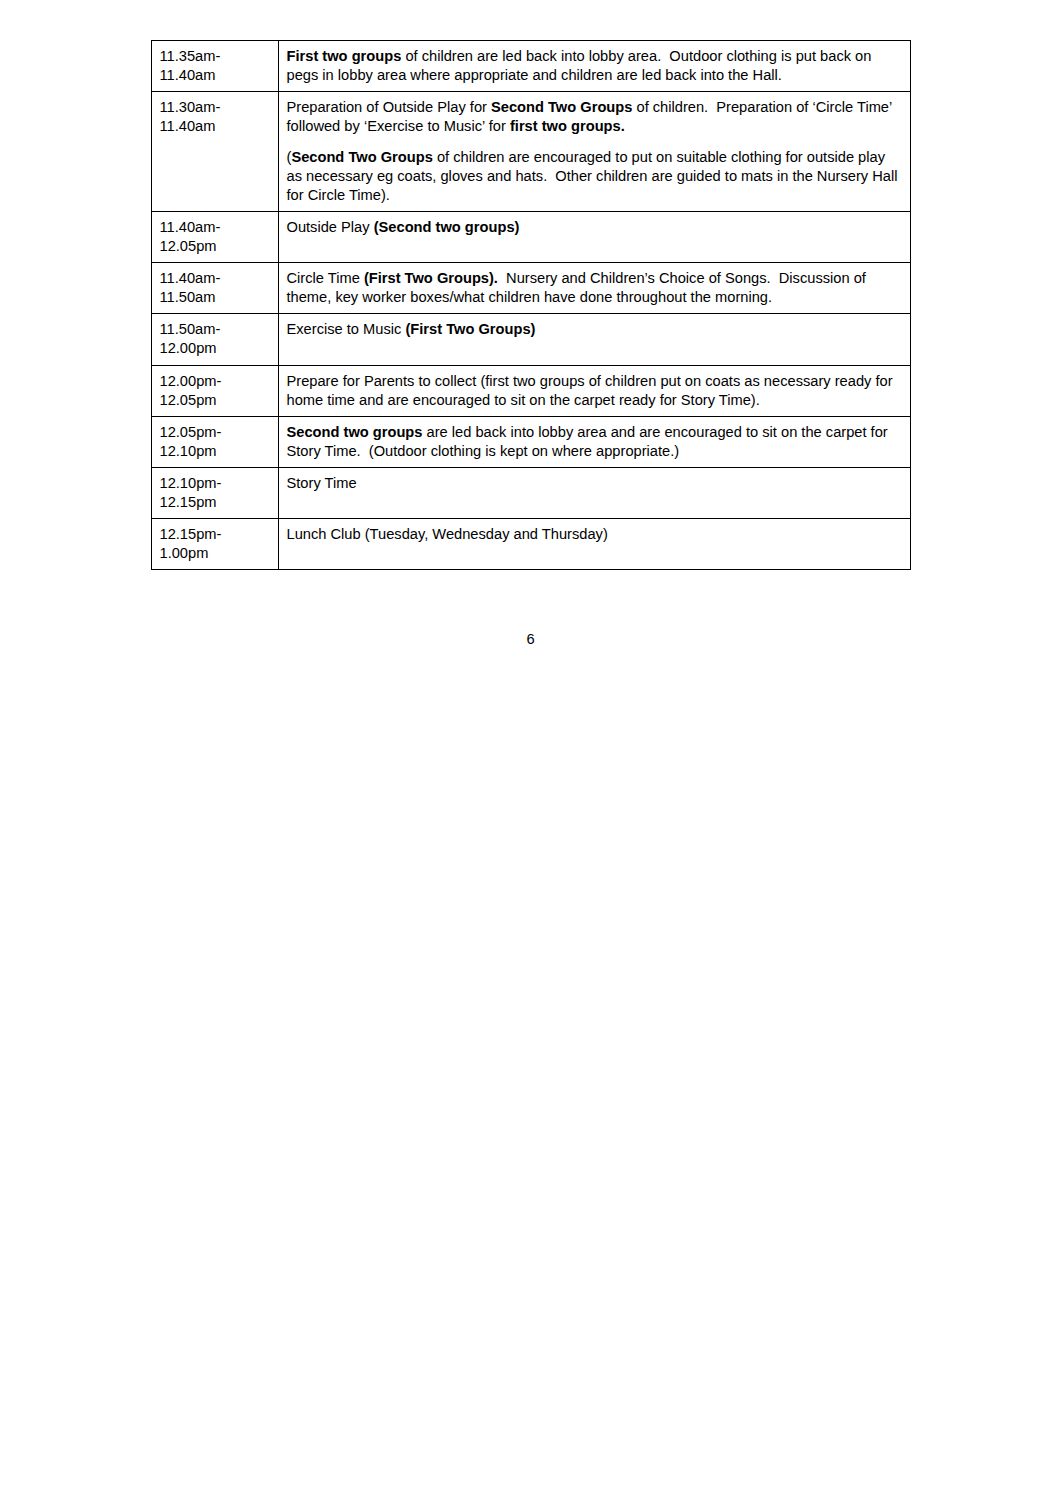| 11.35am- 11.40am | First two groups of children are led back into lobby area. Outdoor clothing is put back on pegs in lobby area where appropriate and children are led back into the Hall. |
| 11.30am- 11.40am | Preparation of Outside Play for Second Two Groups of children. Preparation of ‘Circle Time’ followed by ‘Exercise to Music’ for first two groups. ( Second Two Groups of children are encouraged to put on suitable clothing for outside play as necessary eg coats, gloves and hats. Other children are guided to mats in the Nursery Hall for Circle Time). |
| 11.40am- 12.05pm | Outside Play (Second two groups) |
| 11.40am- 11.50am | Circle Time (First Two Groups). Nursery and Children’s Choice of Songs. Discussion of theme, key worker boxes/what children have done throughout the morning. |
| 11.50am- 12.00pm | Exercise to Music (First Two Groups) |
| 12.00pm- 12.05pm | Prepare for Parents to collect (first two groups of children put on coats as necessary ready for home time and are encouraged to sit on the carpet ready for Story Time). |
| 12.05pm- 12.10pm | Second two groups are led back into lobby area and are encouraged to sit on the carpet for Story Time. (Outdoor clothing is kept on where appropriate.) |
| 12.10pm- 12.15pm | Story Time |
| 12.15pm- 1.00pm | Lunch Club (Tuesday, Wednesday and Thursday) |
6